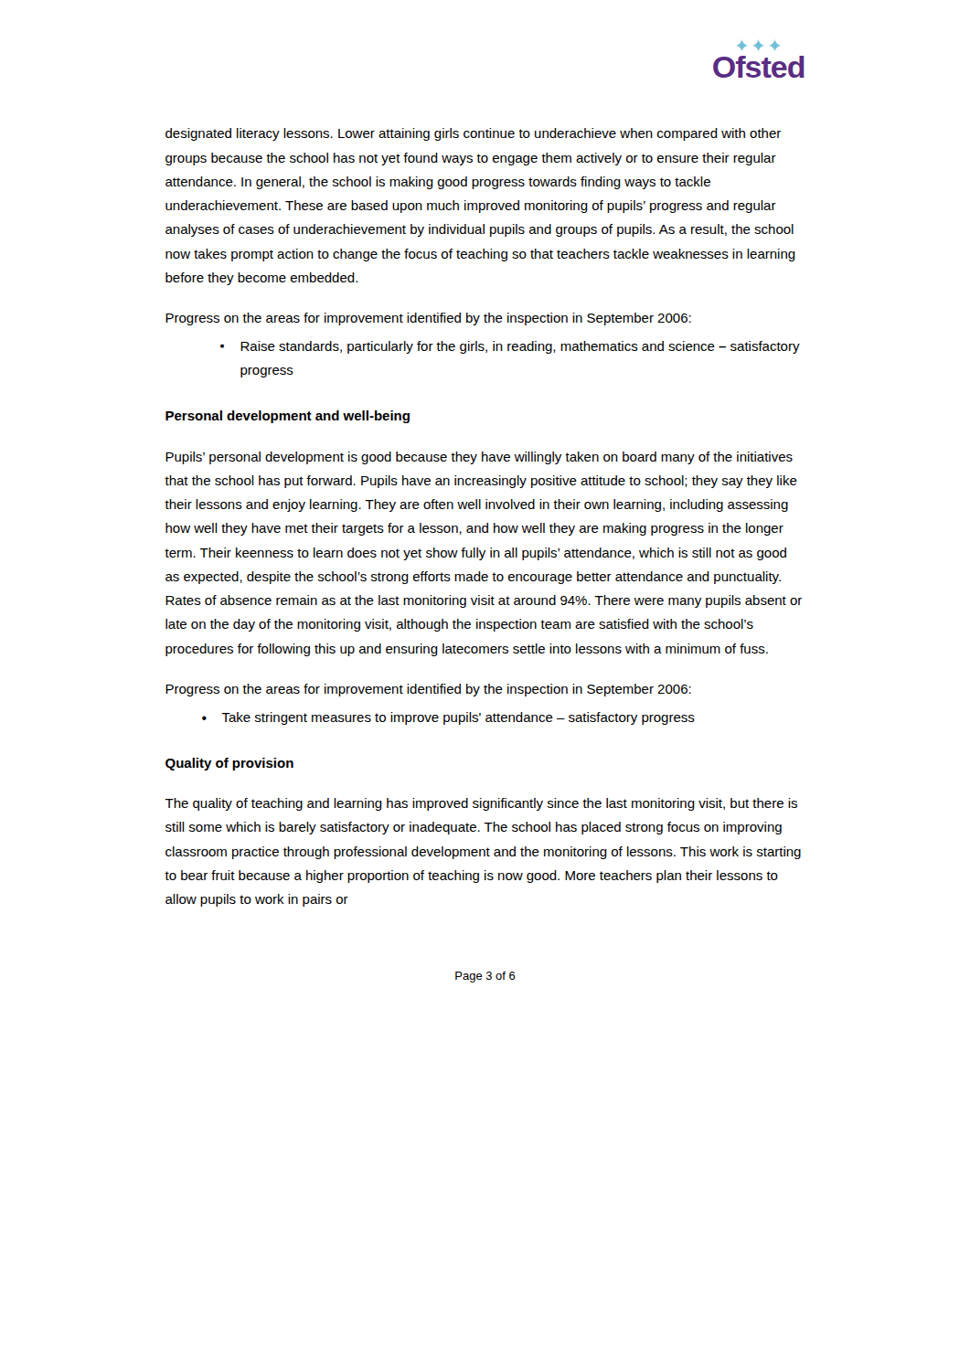✦✦✦ Ofsted
designated literacy lessons. Lower attaining girls continue to underachieve when compared with other groups because the school has not yet found ways to engage them actively or to ensure their regular attendance. In general, the school is making good progress towards finding ways to tackle underachievement. These are based upon much improved monitoring of pupils’ progress and regular analyses of cases of underachievement by individual pupils and groups of pupils. As a result, the school now takes prompt action to change the focus of teaching so that teachers tackle weaknesses in learning before they become embedded.
Progress on the areas for improvement identified by the inspection in September 2006:
Raise standards, particularly for the girls, in reading, mathematics and science – satisfactory progress
Personal development and well-being
Pupils’ personal development is good because they have willingly taken on board many of the initiatives that the school has put forward. Pupils have an increasingly positive attitude to school; they say they like their lessons and enjoy learning. They are often well involved in their own learning, including assessing how well they have met their targets for a lesson, and how well they are making progress in the longer term. Their keenness to learn does not yet show fully in all pupils’ attendance, which is still not as good as expected, despite the school’s strong efforts made to encourage better attendance and punctuality. Rates of absence remain as at the last monitoring visit at around 94%. There were many pupils absent or late on the day of the monitoring visit, although the inspection team are satisfied with the school’s procedures for following this up and ensuring latecomers settle into lessons with a minimum of fuss.
Progress on the areas for improvement identified by the inspection in September 2006:
Take stringent measures to improve pupils' attendance – satisfactory progress
Quality of provision
The quality of teaching and learning has improved significantly since the last monitoring visit, but there is still some which is barely satisfactory or inadequate. The school has placed strong focus on improving classroom practice through professional development and the monitoring of lessons. This work is starting to bear fruit because a higher proportion of teaching is now good. More teachers plan their lessons to allow pupils to work in pairs or
Page 3 of 6